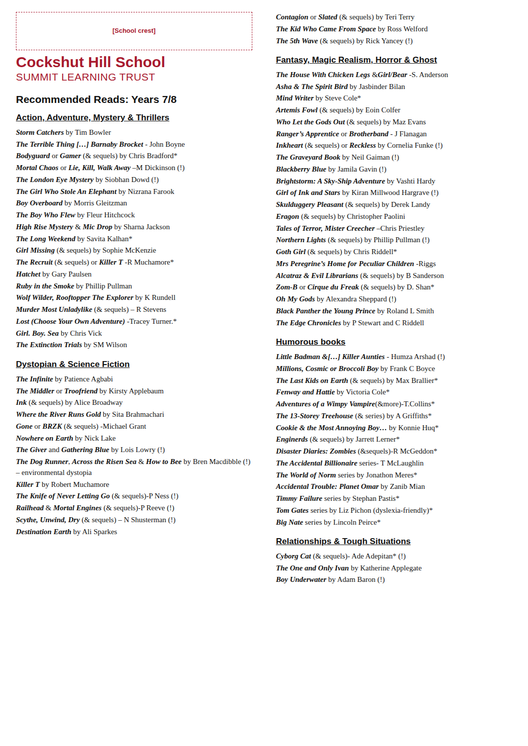[School crest]
Cockshut Hill School
SUMMIT LEARNING TRUST
Recommended Reads: Years 7/8
Action, Adventure, Mystery & Thrillers
Storm Catchers by Tim Bowler
The Terrible Thing […] Barnaby Brocket - John Boyne
Bodyguard or Gamer (& sequels) by Chris Bradford*
Mortal Chaos or Lie, Kill, Walk Away –M Dickinson (!)
The London Eye Mystery by Siobhan Dowd (!)
The Girl Who Stole An Elephant by Nizrana Farook
Boy Overboard by Morris Gleitzman
The Boy Who Flew by Fleur Hitchcock
High Rise Mystery & Mic Drop by Sharna Jackson
The Long Weekend by Savita Kalhan*
Girl Missing (& sequels) by Sophie McKenzie
The Recruit (& sequels) or Killer T -R Muchamore*
Hatchet by Gary Paulsen
Ruby in the Smoke by Phillip Pullman
Wolf Wilder, Rooftopper The Explorer by K Rundell
Murder Most Unladylike (& sequels) – R Stevens
Lost (Choose Your Own Adventure) -Tracey Turner.*
Girl. Boy. Sea by Chris Vick
The Extinction Trials by SM Wilson
Dystopian & Science Fiction
The Infinite by Patience Agbabi
The Middler or Troofriend by Kirsty Applebaum
Ink (& sequels) by Alice Broadway
Where the River Runs Gold by Sita Brahmachari
Gone or BRZK (& sequels) -Michael Grant
Nowhere on Earth by Nick Lake
The Giver and Gathering Blue by Lois Lowry (!)
The Dog Runner, Across the Risen Sea & How to Bee by Bren Macdibble (!) – environmental dystopia
Killer T by Robert Muchamore
The Knife of Never Letting Go (& sequels)-P Ness (!)
Railhead & Mortal Engines (& sequels)-P Reeve (!)
Scythe, Unwind, Dry (& sequels) – N Shusterman (!)
Destination Earth by Ali Sparkes
Contagion or Slated (& sequels) by Teri Terry
The Kid Who Came From Space by Ross Welford
The 5th Wave (& sequels) by Rick Yancey (!)
Fantasy, Magic Realism, Horror & Ghost
The House With Chicken Legs &Girl/Bear -S. Anderson
Asha & The Spirit Bird by Jasbinder Bilan
Mind Writer by Steve Cole*
Artemis Fowl (& sequels) by Eoin Colfer
Who Let the Gods Out (& sequels) by Maz Evans
Ranger’s Apprentice or Brotherband - J Flanagan
Inkheart (& sequels) or Reckless by Cornelia Funke (!)
The Graveyard Book by Neil Gaiman (!)
Blackberry Blue by Jamila Gavin (!)
Brightstorm: A Sky-Ship Adventure by Vashti Hardy
Girl of Ink and Stars by Kiran Millwood Hargrave (!)
Skulduggery Pleasant (& sequels) by Derek Landy
Eragon (& sequels) by Christopher Paolini
Tales of Terror, Mister Creecher –Chris Priestley
Northern Lights (& sequels) by Phillip Pullman (!)
Goth Girl (& sequels) by Chris Riddell*
Mrs Peregrine’s Home for Peculiar Children -Riggs
Alcatraz & Evil Librarians (& sequels) by B Sanderson
Zom-B or Cirque du Freak (& sequels) by D. Shan*
Oh My Gods by Alexandra Sheppard (!)
Black Panther the Young Prince by Roland L Smith
The Edge Chronicles by P Stewart and C Riddell
Humorous books
Little Badman &[…] Killer Aunties - Humza Arshad (!)
Millions, Cosmic or Broccoli Boy by Frank C Boyce
The Last Kids on Earth (& sequels) by Max Brallier*
Fenway and Hattie by Victoria Cole*
Adventures of a Wimpy Vampire(&more)-T.Collins*
The 13-Storey Treehouse (& series) by A Griffiths*
Cookie & the Most Annoying Boy… by Konnie Huq*
Enginerds (& sequels) by Jarrett Lerner*
Disaster Diaries: Zombies (&sequels)-R McGeddon*
The Accidental Billionaire series- T McLaughlin
The World of Norm series by Jonathon Meres*
Accidental Trouble: Planet Omar by Zanib Mian
Timmy Failure series by Stephan Pastis*
Tom Gates series by Liz Pichon (dyslexia-friendly)*
Big Nate series by Lincoln Peirce*
Relationships & Tough Situations
Cyborg Cat (& sequels)- Ade Adepitan* (!)
The One and Only Ivan by Katherine Applegate
Boy Underwater by Adam Baron (!)